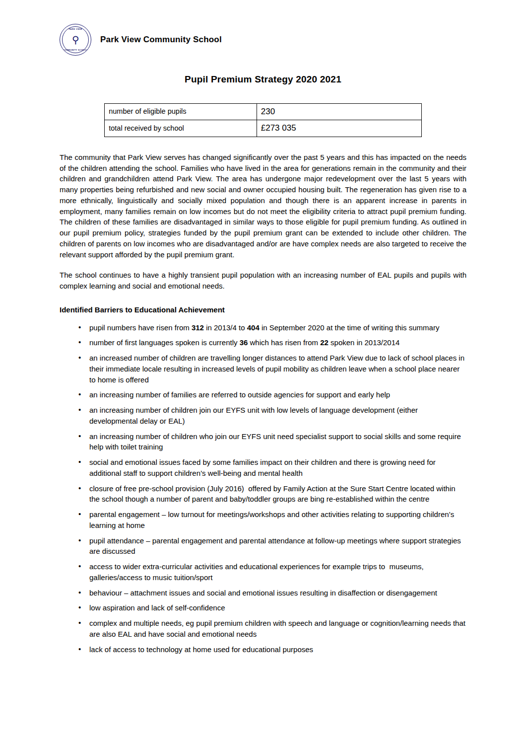Park View ⚲ Community School
Park View Community School
Pupil Premium Strategy 2020 2021
| number of eligible pupils | 230 |
| total received by school | £273 035 |
The community that Park View serves has changed significantly over the past 5 years and this has impacted on the needs of the children attending the school. Families who have lived in the area for generations remain in the community and their children and grandchildren attend Park View. The area has undergone major redevelopment over the last 5 years with many properties being refurbished and new social and owner occupied housing built. The regeneration has given rise to a more ethnically, linguistically and socially mixed population and though there is an apparent increase in parents in employment, many families remain on low incomes but do not meet the eligibility criteria to attract pupil premium funding. The children of these families are disadvantaged in similar ways to those eligible for pupil premium funding. As outlined in our pupil premium policy, strategies funded by the pupil premium grant can be extended to include other children. The children of parents on low incomes who are disadvantaged and/or are have complex needs are also targeted to receive the relevant support afforded by the pupil premium grant.
The school continues to have a highly transient pupil population with an increasing number of EAL pupils and pupils with complex learning and social and emotional needs.
Identified Barriers to Educational Achievement
pupil numbers have risen from 312 in 2013/4 to 404 in September 2020 at the time of writing this summary
number of first languages spoken is currently 36 which has risen from 22 spoken in 2013/2014
an increased number of children are travelling longer distances to attend Park View due to lack of school places in their immediate locale resulting in increased levels of pupil mobility as children leave when a school place nearer to home is offered
an increasing number of families are referred to outside agencies for support and early help
an increasing number of children join our EYFS unit with low levels of language development (either developmental delay or EAL)
an increasing number of children who join our EYFS unit need specialist support to social skills and some require help with toilet training
social and emotional issues faced by some families impact on their children and there is growing need for additional staff to support children’s well-being and mental health
closure of free pre-school provision (July 2016) offered by Family Action at the Sure Start Centre located within the school though a number of parent and baby/toddler groups are bing re-established within the centre
parental engagement – low turnout for meetings/workshops and other activities relating to supporting children’s learning at home
pupil attendance – parental engagement and parental attendance at follow-up meetings where support strategies are discussed
access to wider extra-curricular activities and educational experiences for example trips to museums, galleries/access to music tuition/sport
behaviour – attachment issues and social and emotional issues resulting in disaffection or disengagement
low aspiration and lack of self-confidence
complex and multiple needs, eg pupil premium children with speech and language or cognition/learning needs that are also EAL and have social and emotional needs
lack of access to technology at home used for educational purposes